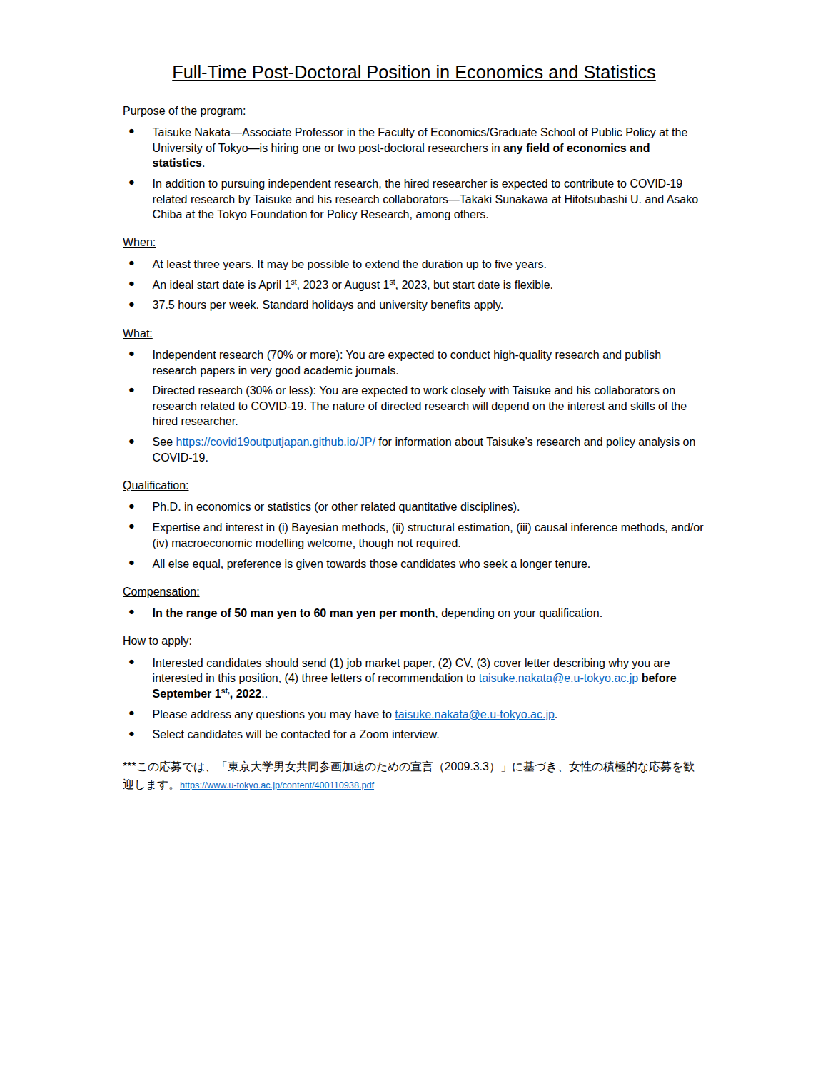Full-Time Post-Doctoral Position in Economics and Statistics
Purpose of the program:
Taisuke Nakata—Associate Professor in the Faculty of Economics/Graduate School of Public Policy at the University of Tokyo—is hiring one or two post-doctoral researchers in any field of economics and statistics.
In addition to pursuing independent research, the hired researcher is expected to contribute to COVID-19 related research by Taisuke and his research collaborators—Takaki Sunakawa at Hitotsubashi U. and Asako Chiba at the Tokyo Foundation for Policy Research, among others.
When:
At least three years. It may be possible to extend the duration up to five years.
An ideal start date is April 1st, 2023 or August 1st, 2023, but start date is flexible.
37.5 hours per week. Standard holidays and university benefits apply.
What:
Independent research (70% or more): You are expected to conduct high-quality research and publish research papers in very good academic journals.
Directed research (30% or less): You are expected to work closely with Taisuke and his collaborators on research related to COVID-19. The nature of directed research will depend on the interest and skills of the hired researcher.
See https://covid19outputjapan.github.io/JP/ for information about Taisuke’s research and policy analysis on COVID-19.
Qualification:
Ph.D. in economics or statistics (or other related quantitative disciplines).
Expertise and interest in (i) Bayesian methods, (ii) structural estimation, (iii) causal inference methods, and/or (iv) macroeconomic modelling welcome, though not required.
All else equal, preference is given towards those candidates who seek a longer tenure.
Compensation:
In the range of 50 man yen to 60 man yen per month, depending on your qualification.
How to apply:
Interested candidates should send (1) job market paper, (2) CV, (3) cover letter describing why you are interested in this position, (4) three letters of recommendation to taisuke.nakata@e.u-tokyo.ac.jp before September 1st,, 2022..
Please address any questions you may have to taisuke.nakata@e.u-tokyo.ac.jp.
Select candidates will be contacted for a Zoom interview.
***この応募では、「東京大学男女共同参画加速のための宣言（2009.3.3）」に基づき、女性の積極的な応募を歓迎します。https://www.u-tokyo.ac.jp/content/400110938.pdf